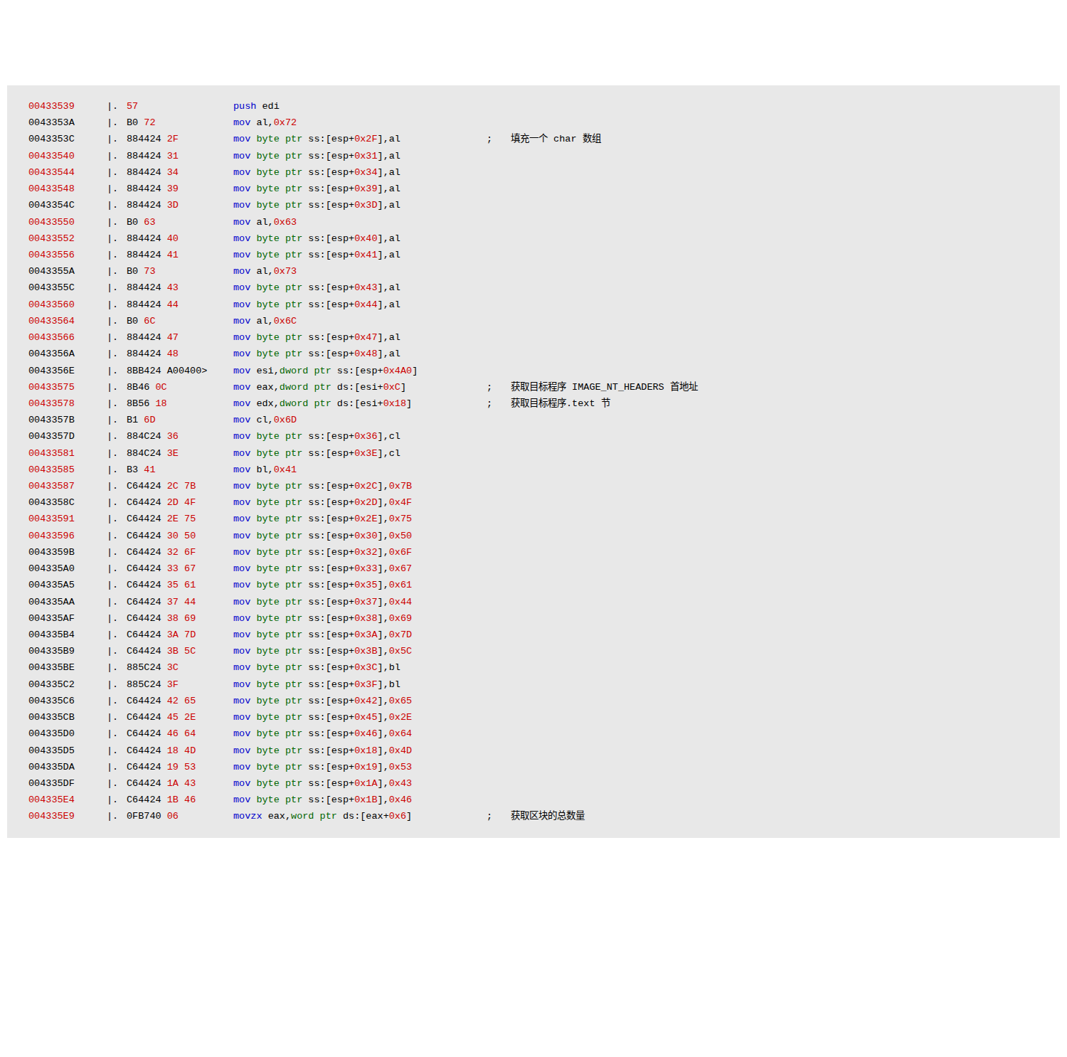| 00433539 | /. | 57 | push edi | | |
| 0043353A | /. | B0 72 | mov al, 0x72 | | |
| 0043353C | /. | 884424 2F | mov byte ptr ss:[esp+ 0x2F ],al | ; | 填充一个 char 数组 |
| 00433540 | /. | 884424 31 | mov byte ptr ss:[esp+ 0x31 ],al | | |
| 00433544 | /. | 884424 34 | mov byte ptr ss:[esp+ 0x34 ],al | | |
| 00433548 | /. | 884424 39 | mov byte ptr ss:[esp+ 0x39 ],al | | |
| 0043354C | /. | 884424 3D | mov byte ptr ss:[esp+ 0x3D ],al | | |
| 00433550 | /. | B0 63 | mov al, 0x63 | | |
| 00433552 | /. | 884424 40 | mov byte ptr ss:[esp+ 0x40 ],al | | |
| 00433556 | /. | 884424 41 | mov byte ptr ss:[esp+ 0x41 ],al | | |
| 0043355A | /. | B0 73 | mov al, 0x73 | | |
| 0043355C | /. | 884424 43 | mov byte ptr ss:[esp+ 0x43 ],al | | |
| 00433560 | /. | 884424 44 | mov byte ptr ss:[esp+ 0x44 ],al | | |
| 00433564 | /. | B0 6C | mov al, 0x6C | | |
| 00433566 | /. | 884424 47 | mov byte ptr ss:[esp+ 0x47 ],al | | |
| 0043356A | /. | 884424 48 | mov byte ptr ss:[esp+ 0x48 ],al | | |
| 0043356E | /. | 8BB424 A00400> | mov esi, dword ptr ss:[esp+ 0x4A0 ] | | |
| 00433575 | /. | 8B46 0C | mov eax, dword ptr ds:[esi+ 0xC ] | ; | 获取目标程序 IMAGE_NT_HEADERS 首地址 |
| 00433578 | /. | 8B56 18 | mov edx, dword ptr ds:[esi+ 0x18 ] | ; | 获取目标程序.text 节 |
| 0043357B | /. | B1 6D | mov cl, 0x6D | | |
| 0043357D | /. | 884C24 36 | mov byte ptr ss:[esp+ 0x36 ],cl | | |
| 00433581 | /. | 884C24 3E | mov byte ptr ss:[esp+ 0x3E ],cl | | |
| 00433585 | /. | B3 41 | mov bl, 0x41 | | |
| 00433587 | /. | C64424 2C 7B | mov byte ptr ss:[esp+ 0x2C ], 0x7B | | |
| 0043358C | /. | C64424 2D 4F | mov byte ptr ss:[esp+ 0x2D ], 0x4F | | |
| 00433591 | /. | C64424 2E 75 | mov byte ptr ss:[esp+ 0x2E ], 0x75 | | |
| 00433596 | /. | C64424 30 50 | mov byte ptr ss:[esp+ 0x30 ], 0x50 | | |
| 0043359B | /. | C64424 32 6F | mov byte ptr ss:[esp+ 0x32 ], 0x6F | | |
| 004335A0 | /. | C64424 33 67 | mov byte ptr ss:[esp+ 0x33 ], 0x67 | | |
| 004335A5 | /. | C64424 35 61 | mov byte ptr ss:[esp+ 0x35 ], 0x61 | | |
| 004335AA | /. | C64424 37 44 | mov byte ptr ss:[esp+ 0x37 ], 0x44 | | |
| 004335AF | /. | C64424 38 69 | mov byte ptr ss:[esp+ 0x38 ], 0x69 | | |
| 004335B4 | /. | C64424 3A 7D | mov byte ptr ss:[esp+ 0x3A ], 0x7D | | |
| 004335B9 | /. | C64424 3B 5C | mov byte ptr ss:[esp+ 0x3B ], 0x5C | | |
| 004335BE | /. | 885C24 3C | mov byte ptr ss:[esp+ 0x3C ],bl | | |
| 004335C2 | /. | 885C24 3F | mov byte ptr ss:[esp+ 0x3F ],bl | | |
| 004335C6 | /. | C64424 42 65 | mov byte ptr ss:[esp+ 0x42 ], 0x65 | | |
| 004335CB | /. | C64424 45 2E | mov byte ptr ss:[esp+ 0x45 ], 0x2E | | |
| 004335D0 | /. | C64424 46 64 | mov byte ptr ss:[esp+ 0x46 ], 0x64 | | |
| 004335D5 | /. | C64424 18 4D | mov byte ptr ss:[esp+ 0x18 ], 0x4D | | |
| 004335DA | /. | C64424 19 53 | mov byte ptr ss:[esp+ 0x19 ], 0x53 | | |
| 004335DF | /. | C64424 1A 43 | mov byte ptr ss:[esp+ 0x1A ], 0x43 | | |
| 004335E4 | /. | C64424 1B 46 | mov byte ptr ss:[esp+ 0x1B ], 0x46 | | |
| 004335E9 | /. | 0FB740 06 | movzx eax, word ptr ds:[eax+ 0x6 ] | ; | 获取区块的总数量 |